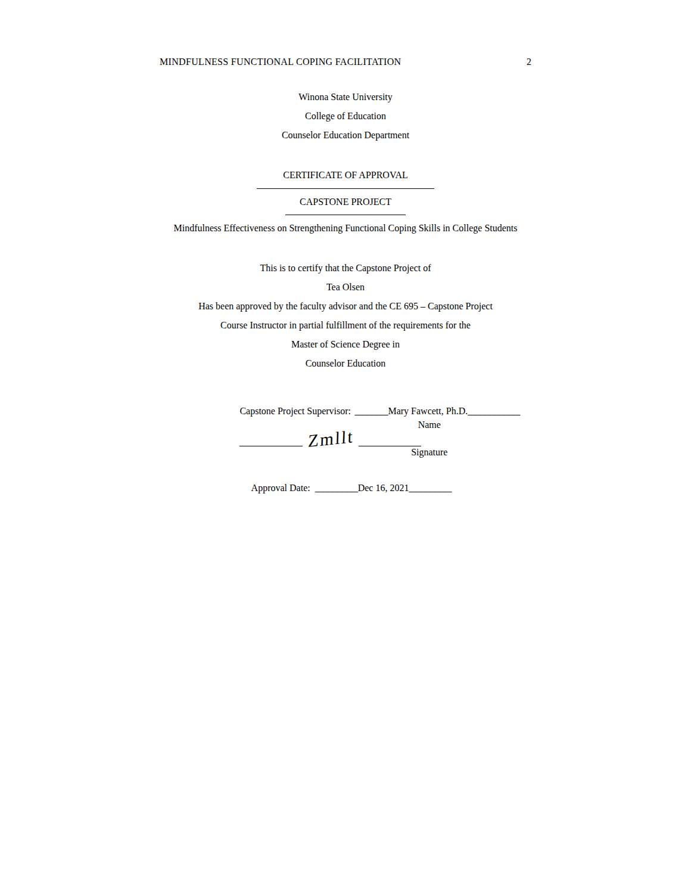MINDFULNESS FUNCTIONAL COPING FACILITATION 2
Winona State University
College of Education
Counselor Education Department
CERTIFICATE OF APPROVAL
CAPSTONE PROJECT
Mindfulness Effectiveness on Strengthening Functional Coping Skills in College Students
This is to certify that the Capstone Project of
Tea Olsen
Has been approved by the faculty advisor and the CE 695 – Capstone Project
Course Instructor in partial fulfillment of the requirements for the
Master of Science Degree in
Counselor Education
Capstone Project Supervisor: _______Mary Fawcett, Ph.D.___________
Name
Z m l l t
Signature
Approval Date: _________Dec 16, 2021_________